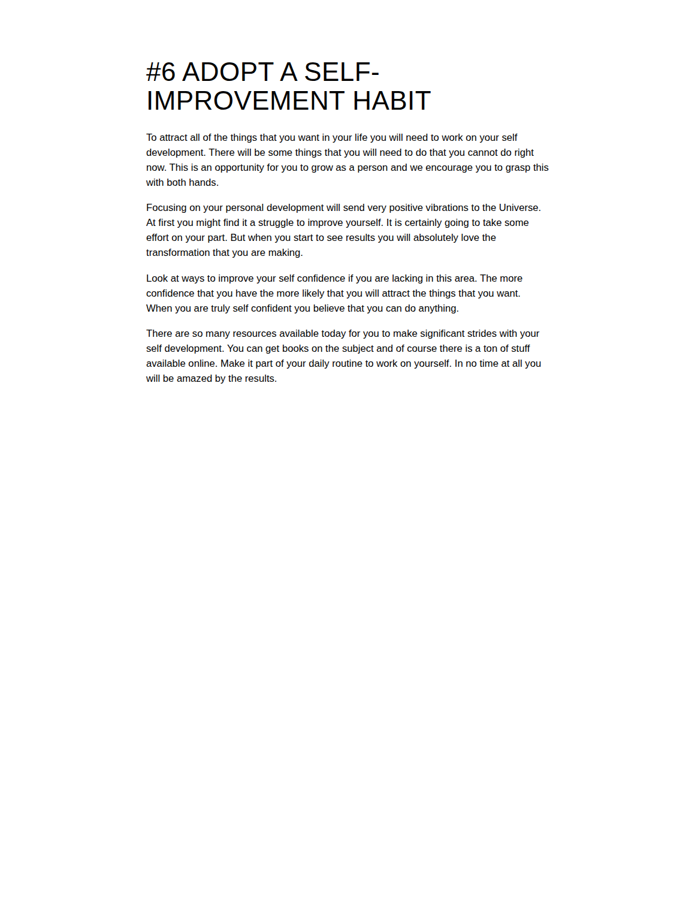#6 ADOPT A SELF-IMPROVEMENT HABIT
To attract all of the things that you want in your life you will need to work on your self development. There will be some things that you will need to do that you cannot do right now. This is an opportunity for you to grow as a person and we encourage you to grasp this with both hands.
Focusing on your personal development will send very positive vibrations to the Universe. At first you might find it a struggle to improve yourself. It is certainly going to take some effort on your part. But when you start to see results you will absolutely love the transformation that you are making.
Look at ways to improve your self confidence if you are lacking in this area. The more confidence that you have the more likely that you will attract the things that you want. When you are truly self confident you believe that you can do anything.
There are so many resources available today for you to make significant strides with your self development. You can get books on the subject and of course there is a ton of stuff available online. Make it part of your daily routine to work on yourself. In no time at all you will be amazed by the results.